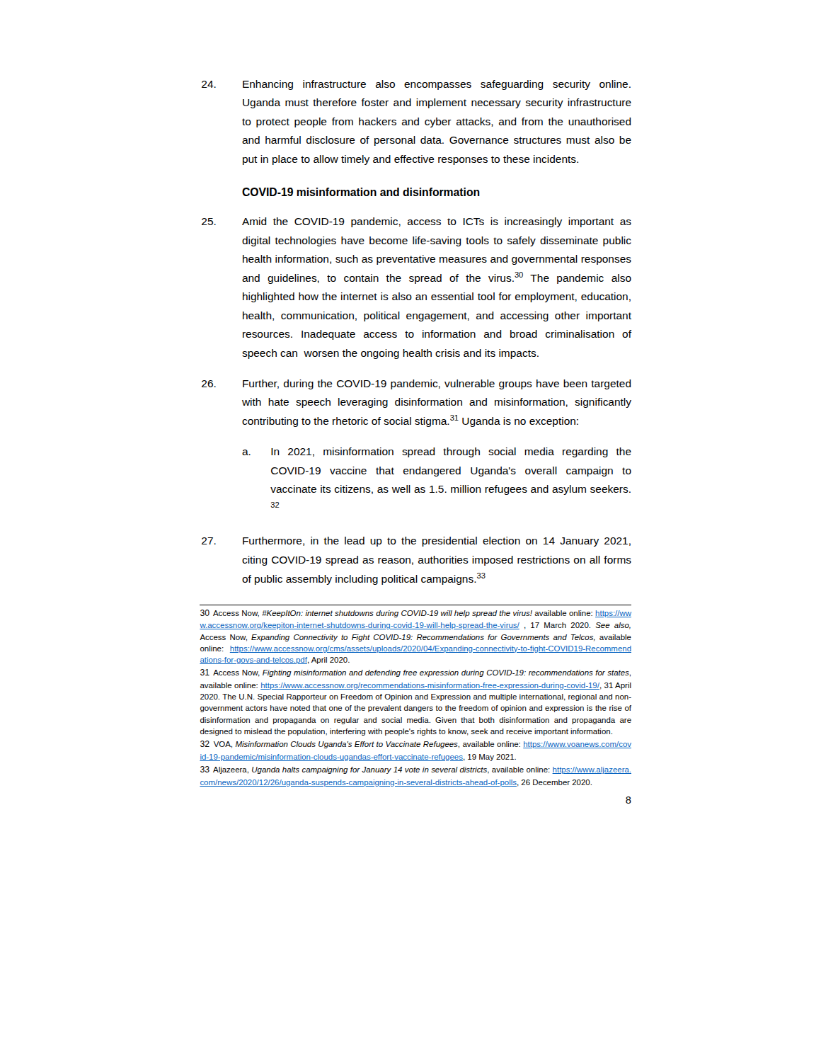24.
Enhancing infrastructure also encompasses safeguarding security online. Uganda must therefore foster and implement necessary security infrastructure to protect people from hackers and cyber attacks, and from the unauthorised and harmful disclosure of personal data. Governance structures must also be put in place to allow timely and effective responses to these incidents.
COVID-19 misinformation and disinformation
25.
Amid the COVID-19 pandemic, access to ICTs is increasingly important as digital technologies have become life-saving tools to safely disseminate public health information, such as preventative measures and governmental responses and guidelines, to contain the spread of the virus.30 The pandemic also highlighted how the internet is also an essential tool for employment, education, health, communication, political engagement, and accessing other important resources. Inadequate access to information and broad criminalisation of speech can worsen the ongoing health crisis and its impacts.
26.
Further, during the COVID-19 pandemic, vulnerable groups have been targeted with hate speech leveraging disinformation and misinformation, significantly contributing to the rhetoric of social stigma.31 Uganda is no exception:
a.
In 2021, misinformation spread through social media regarding the COVID-19 vaccine that endangered Uganda's overall campaign to vaccinate its citizens, as well as 1.5. million refugees and asylum seekers. 32
27.
Furthermore, in the lead up to the presidential election on 14 January 2021, citing COVID-19 spread as reason, authorities imposed restrictions on all forms of public assembly including political campaigns.33
30 Access Now, #KeepItOn: internet shutdowns during COVID-19 will help spread the virus! available online: https://www.accessnow.org/keepiton-internet-shutdowns-during-covid-19-will-help-spread-the-virus/ , 17 March 2020. See also, Access Now, Expanding Connectivity to Fight COVID-19: Recommendations for Governments and Telcos, available online: https://www.accessnow.org/cms/assets/uploads/2020/04/Expanding-connectivity-to-fight-COVID19-Recommendations-for-govs-and-telcos.pdf, April 2020.
31 Access Now, Fighting misinformation and defending free expression during COVID-19: recommendations for states, available online: https://www.accessnow.org/recommendations-misinformation-free-expression-during-covid-19/, 31 April 2020. The U.N. Special Rapporteur on Freedom of Opinion and Expression and multiple international, regional and non-government actors have noted that one of the prevalent dangers to the freedom of opinion and expression is the rise of disinformation and propaganda on regular and social media. Given that both disinformation and propaganda are designed to mislead the population, interfering with people's rights to know, seek and receive important information.
32 VOA, Misinformation Clouds Uganda's Effort to Vaccinate Refugees, available online: https://www.voanews.com/covid-19-pandemic/misinformation-clouds-ugandas-effort-vaccinate-refugees, 19 May 2021.
33 Aljazeera, Uganda halts campaigning for January 14 vote in several districts, available online: https://www.aljazeera.com/news/2020/12/26/uganda-suspends-campaigning-in-several-districts-ahead-of-polls, 26 December 2020.
8